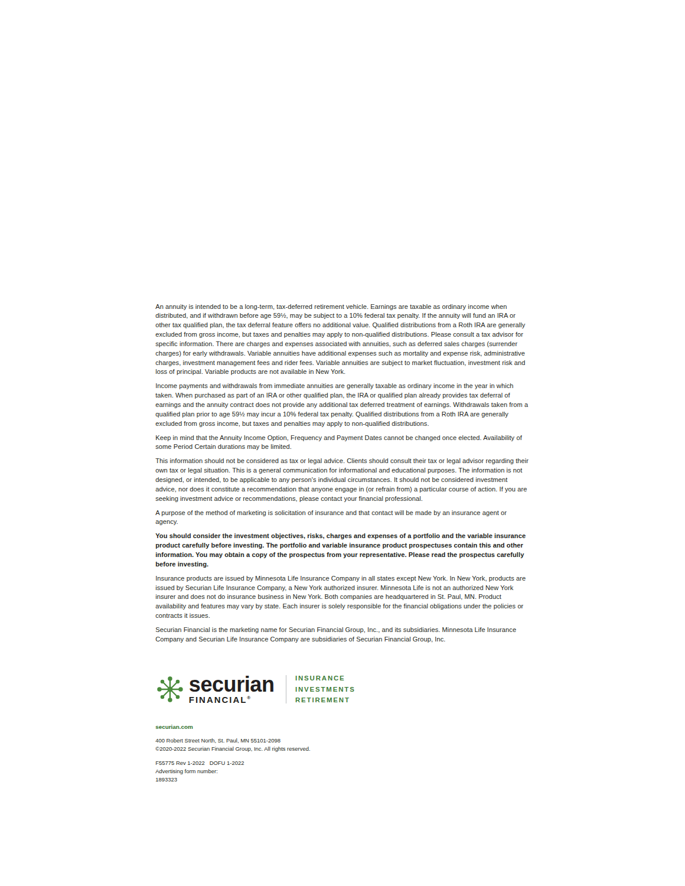An annuity is intended to be a long-term, tax-deferred retirement vehicle. Earnings are taxable as ordinary income when distributed, and if withdrawn before age 59½, may be subject to a 10% federal tax penalty. If the annuity will fund an IRA or other tax qualified plan, the tax deferral feature offers no additional value. Qualified distributions from a Roth IRA are generally excluded from gross income, but taxes and penalties may apply to non-qualified distributions. Please consult a tax advisor for specific information. There are charges and expenses associated with annuities, such as deferred sales charges (surrender charges) for early withdrawals. Variable annuities have additional expenses such as mortality and expense risk, administrative charges, investment management fees and rider fees. Variable annuities are subject to market fluctuation, investment risk and loss of principal. Variable products are not available in New York.
Income payments and withdrawals from immediate annuities are generally taxable as ordinary income in the year in which taken. When purchased as part of an IRA or other qualified plan, the IRA or qualified plan already provides tax deferral of earnings and the annuity contract does not provide any additional tax deferred treatment of earnings. Withdrawals taken from a qualified plan prior to age 59½ may incur a 10% federal tax penalty. Qualified distributions from a Roth IRA are generally excluded from gross income, but taxes and penalties may apply to non-qualified distributions.
Keep in mind that the Annuity Income Option, Frequency and Payment Dates cannot be changed once elected. Availability of some Period Certain durations may be limited.
This information should not be considered as tax or legal advice. Clients should consult their tax or legal advisor regarding their own tax or legal situation. This is a general communication for informational and educational purposes. The information is not designed, or intended, to be applicable to any person's individual circumstances. It should not be considered investment advice, nor does it constitute a recommendation that anyone engage in (or refrain from) a particular course of action. If you are seeking investment advice or recommendations, please contact your financial professional.
A purpose of the method of marketing is solicitation of insurance and that contact will be made by an insurance agent or agency.
You should consider the investment objectives, risks, charges and expenses of a portfolio and the variable insurance product carefully before investing. The portfolio and variable insurance product prospectuses contain this and other information. You may obtain a copy of the prospectus from your representative. Please read the prospectus carefully before investing.
Insurance products are issued by Minnesota Life Insurance Company in all states except New York. In New York, products are issued by Securian Life Insurance Company, a New York authorized insurer. Minnesota Life is not an authorized New York insurer and does not do insurance business in New York. Both companies are headquartered in St. Paul, MN. Product availability and features may vary by state. Each insurer is solely responsible for the financial obligations under the policies or contracts it issues.
Securian Financial is the marketing name for Securian Financial Group, Inc., and its subsidiaries. Minnesota Life Insurance Company and Securian Life Insurance Company are subsidiaries of Securian Financial Group, Inc.
securian FINANCIAL®
Insurance
Investments
Retirement
securian.com
400 Robert Street North, St. Paul, MN 55101-2098
©2020-2022 Securian Financial Group, Inc. All rights reserved.
F55775 Rev 1-2022 DOFU 1-2022
Advertising form number:
1893323